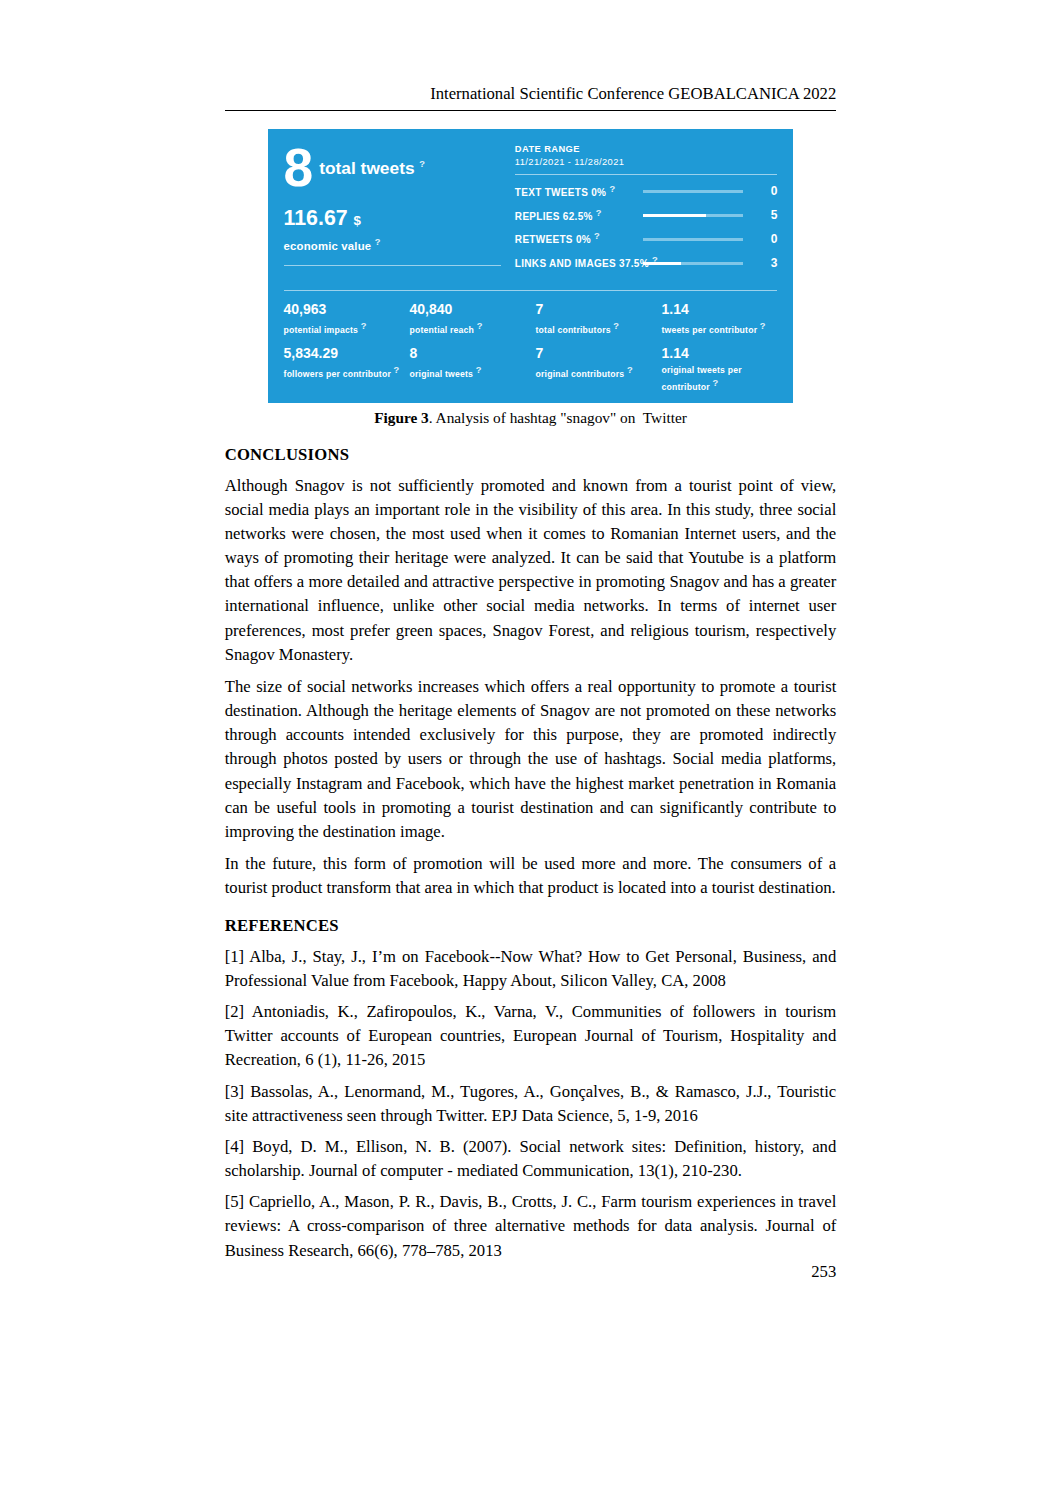International Scientific Conference GEOBALCANICA 2022
8 total tweets ?
116.67 $ economic value ?
DATE RANGE 11/21/2021 - 11/28/2021
TEXT TWEETS 0% ?
0
REPLIES 62.5% ?
5
RETWEETS 0% ?
0
LINKS AND IMAGES 37.5% ?
3
40,963
potential impacts ?
40,840
potential reach ?
7
total contributors ?
1.14
tweets per contributor ?
5,834.29
followers per contributor ?
8
original tweets ?
7
original contributors ?
1.14
original tweets per contributor ?
Figure 3. Analysis of hashtag "snagov" on Twitter
CONCLUSIONS
Although Snagov is not sufficiently promoted and known from a tourist point of view, social media plays an important role in the visibility of this area. In this study, three social networks were chosen, the most used when it comes to Romanian Internet users, and the ways of promoting their heritage were analyzed. It can be said that Youtube is a platform that offers a more detailed and attractive perspective in promoting Snagov and has a greater international influence, unlike other social media networks. In terms of internet user preferences, most prefer green spaces, Snagov Forest, and religious tourism, respectively Snagov Monastery.
The size of social networks increases which offers a real opportunity to promote a tourist destination. Although the heritage elements of Snagov are not promoted on these networks through accounts intended exclusively for this purpose, they are promoted indirectly through photos posted by users or through the use of hashtags. Social media platforms, especially Instagram and Facebook, which have the highest market penetration in Romania can be useful tools in promoting a tourist destination and can significantly contribute to improving the destination image.
In the future, this form of promotion will be used more and more. The consumers of a tourist product transform that area in which that product is located into a tourist destination.
REFERENCES
[1] Alba, J., Stay, J., I’m on Facebook--Now What? How to Get Personal, Business, and Professional Value from Facebook, Happy About, Silicon Valley, CA, 2008
[2] Antoniadis, K., Zafiropoulos, K., Varna, V., Communities of followers in tourism Twitter accounts of European countries, European Journal of Tourism, Hospitality and Recreation, 6 (1), 11-26, 2015
[3] Bassolas, A., Lenormand, M., Tugores, A., Gonçalves, B., & Ramasco, J.J., Touristic site attractiveness seen through Twitter. EPJ Data Science, 5, 1-9, 2016
[4] Boyd, D. M., Ellison, N. B. (2007). Social network sites: Definition, history, and scholarship. Journal of computer - mediated Communication, 13(1), 210-230.
[5] Capriello, A., Mason, P. R., Davis, B., Crotts, J. C., Farm tourism experiences in travel reviews: A cross-comparison of three alternative methods for data analysis. Journal of Business Research, 66(6), 778–785, 2013
253